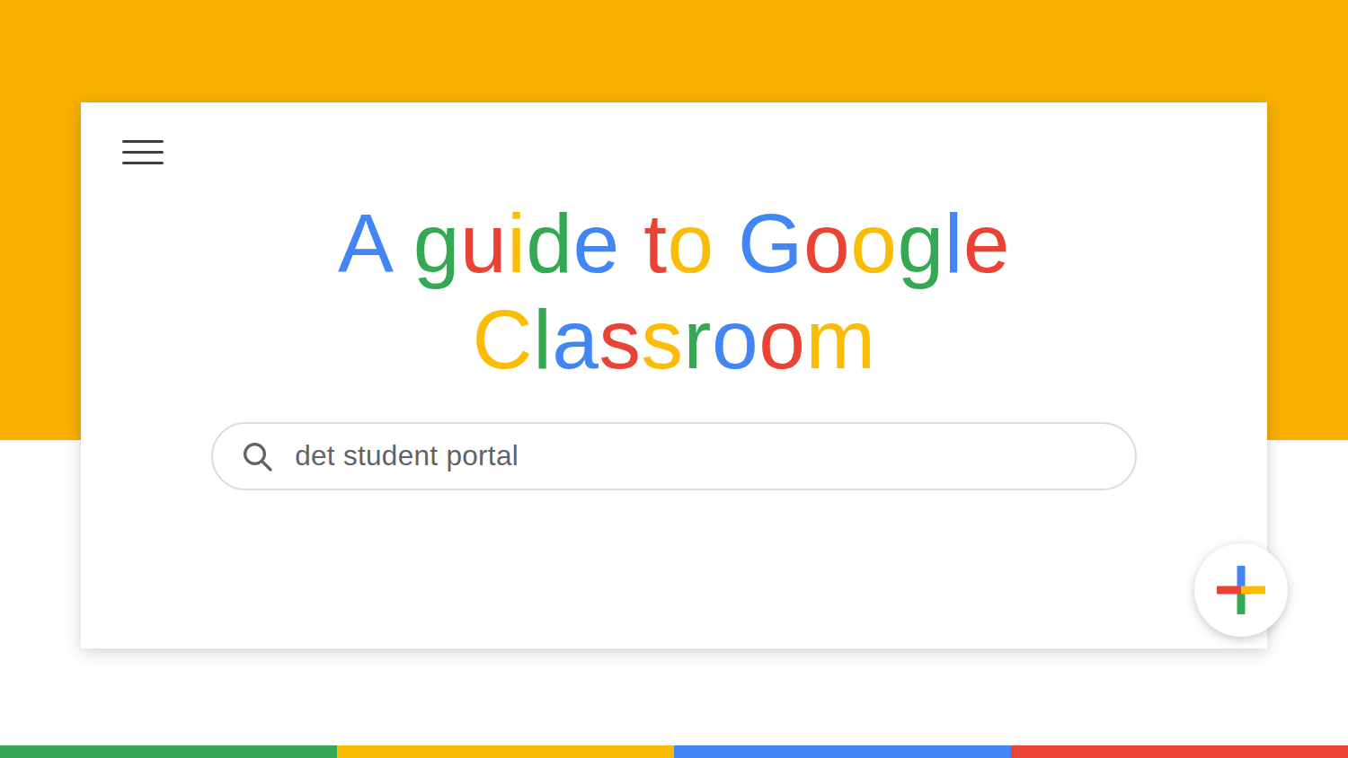A guide to Google Classroom
det student portal